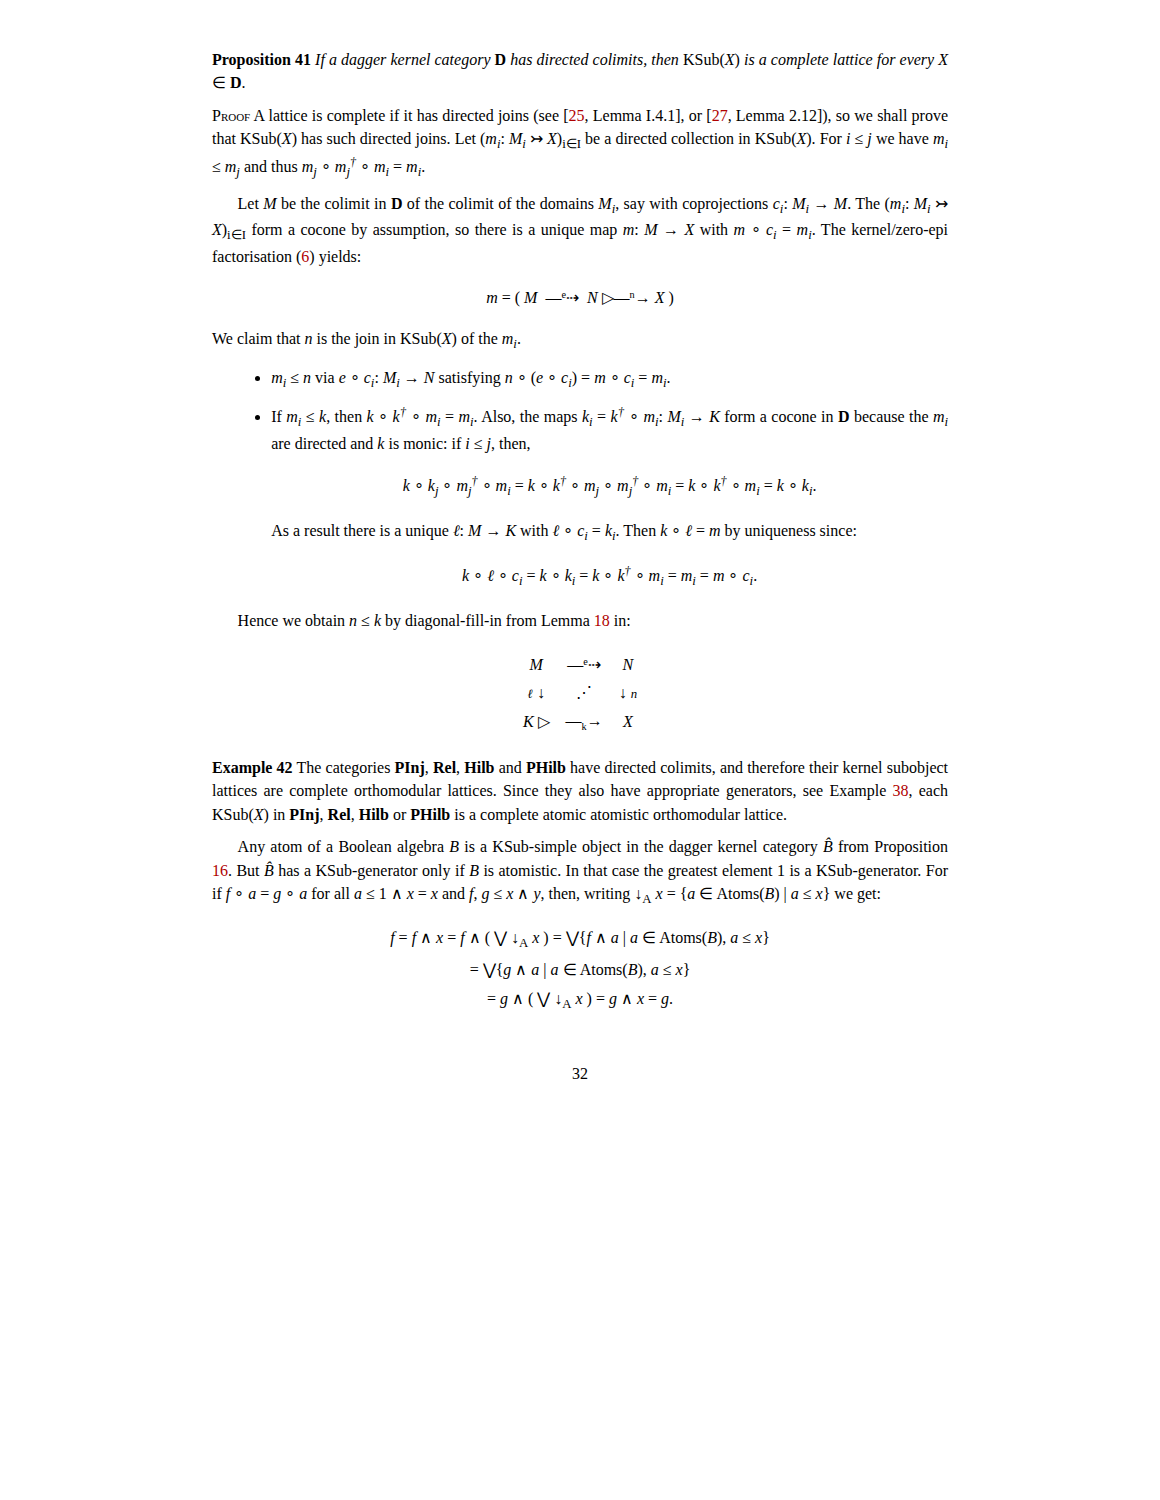Proposition 41 If a dagger kernel category D has directed colimits, then KSub(X) is a complete lattice for every X ∈ D.
Proof A lattice is complete if it has directed joins (see [25, Lemma I.4.1], or [27, Lemma 2.12]), so we shall prove that KSub(X) has such directed joins. Let (mi: Mi ↣ X)i∈I be a directed collection in KSub(X). For i ≤ j we have mi ≤ mj and thus mj ∘ mj† ∘ mi = mi.
Let M be the colimit in D of the colimit of the domains Mi, say with coprojections ci: Mi → M. The (mi: Mi ↣ X)i∈I form a cocone by assumption, so there is a unique map m: M → X with m ∘ ci = mi. The kernel/zero-epi factorisation (6) yields:
m = ( M —e⇢ N ▷—n→ X )
We claim that n is the join in KSub(X) of the mi.
mi ≤ n via e ∘ ci: Mi → N satisfying n ∘ (e ∘ ci) = m ∘ ci = mi.
If mi ≤ k, then k ∘ k† ∘ mi = mi. Also, the maps ki = k† ∘ mi: Mi → K form a cocone in D because the mi are directed and k is monic: if i ≤ j, then,
k ∘ kj ∘ mj† ∘ mi = k ∘ k† ∘ mj ∘ mj† ∘ mi = k ∘ k† ∘ mi = k ∘ ki.
As a result there is a unique ℓ: M → K with ℓ ∘ ci = ki. Then k ∘ ℓ = m by uniqueness since:
k ∘ ℓ ∘ ci = k ∘ ki = k ∘ k† ∘ mi = mi = m ∘ ci.
Hence we obtain n ≤ k by diagonal-fill-in from Lemma 18 in:
| M | — e ⇢ | N |
| ℓ ↓ | ⋰ | ↓ n |
| K ▷ | — k → | X |
Example 42 The categories PInj, Rel, Hilb and PHilb have directed colimits, and therefore their kernel subobject lattices are complete orthomodular lattices. Since they also have appropriate generators, see Example 38, each KSub(X) in PInj, Rel, Hilb or PHilb is a complete atomic atomistic orthomodular lattice.
Any atom of a Boolean algebra B is a KSub-simple object in the dagger kernel category B̂ from Proposition 16. But B̂ has a KSub-generator only if B is atomistic. In that case the greatest element 1 is a KSub-generator. For if f ∘ a = g ∘ a for all a ≤ 1 ∧ x = x and f, g ≤ x ∧ y, then, writing ↓A x = {a ∈ Atoms(B) | a ≤ x} we get:
f = f ∧ x = f ∧ ( ⋁ ↓A x ) = ⋁{f ∧ a | a ∈ Atoms(B), a ≤ x}
= ⋁{g ∧ a | a ∈ Atoms(B), a ≤ x}
= g ∧ ( ⋁ ↓A x ) = g ∧ x = g.
32